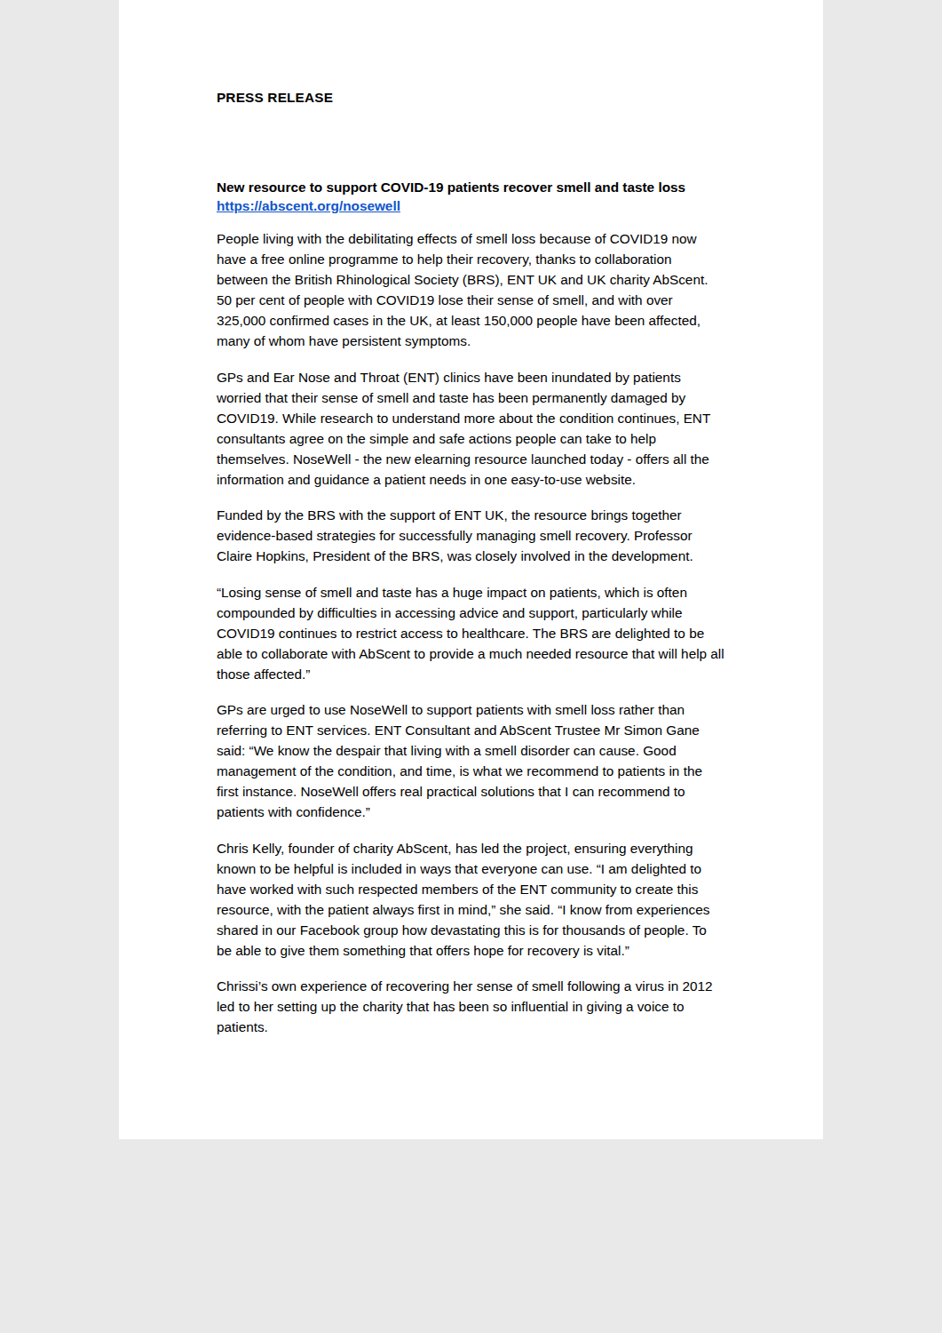PRESS RELEASE
New resource to support COVID-19 patients recover smell and taste loss
https://abscent.org/nosewell
People living with the debilitating effects of smell loss because of COVID19 now have a free online programme to help their recovery, thanks to collaboration between the British Rhinological Society (BRS), ENT UK and UK charity AbScent. 50 per cent of people with COVID19 lose their sense of smell, and with over 325,000 confirmed cases in the UK, at least 150,000 people have been affected, many of whom have persistent symptoms.
GPs and Ear Nose and Throat (ENT) clinics have been inundated by patients worried that their sense of smell and taste has been permanently damaged by COVID19. While research to understand more about the condition continues, ENT consultants agree on the simple and safe actions people can take to help themselves. NoseWell - the new elearning resource launched today - offers all the information and guidance a patient needs in one easy-to-use website.
Funded by the BRS with the support of ENT UK, the resource brings together evidence-based strategies for successfully managing smell recovery. Professor Claire Hopkins, President of the BRS, was closely involved in the development.
“Losing sense of smell and taste has a huge impact on patients, which is often compounded by difficulties in accessing advice and support, particularly while COVID19 continues to restrict access to healthcare. The BRS are delighted to be able to collaborate with AbScent to provide a much needed resource that will help all those affected.”
GPs are urged to use NoseWell to support patients with smell loss rather than referring to ENT services. ENT Consultant and AbScent Trustee Mr Simon Gane said: “We know the despair that living with a smell disorder can cause. Good management of the condition, and time, is what we recommend to patients in the first instance. NoseWell offers real practical solutions that I can recommend to patients with confidence.”
Chris Kelly, founder of charity AbScent, has led the project, ensuring everything known to be helpful is included in ways that everyone can use. “I am delighted to have worked with such respected members of the ENT community to create this resource, with the patient always first in mind,” she said. “I know from experiences shared in our Facebook group how devastating this is for thousands of people. To be able to give them something that offers hope for recovery is vital.”
Chrissi’s own experience of recovering her sense of smell following a virus in 2012 led to her setting up the charity that has been so influential in giving a voice to patients.